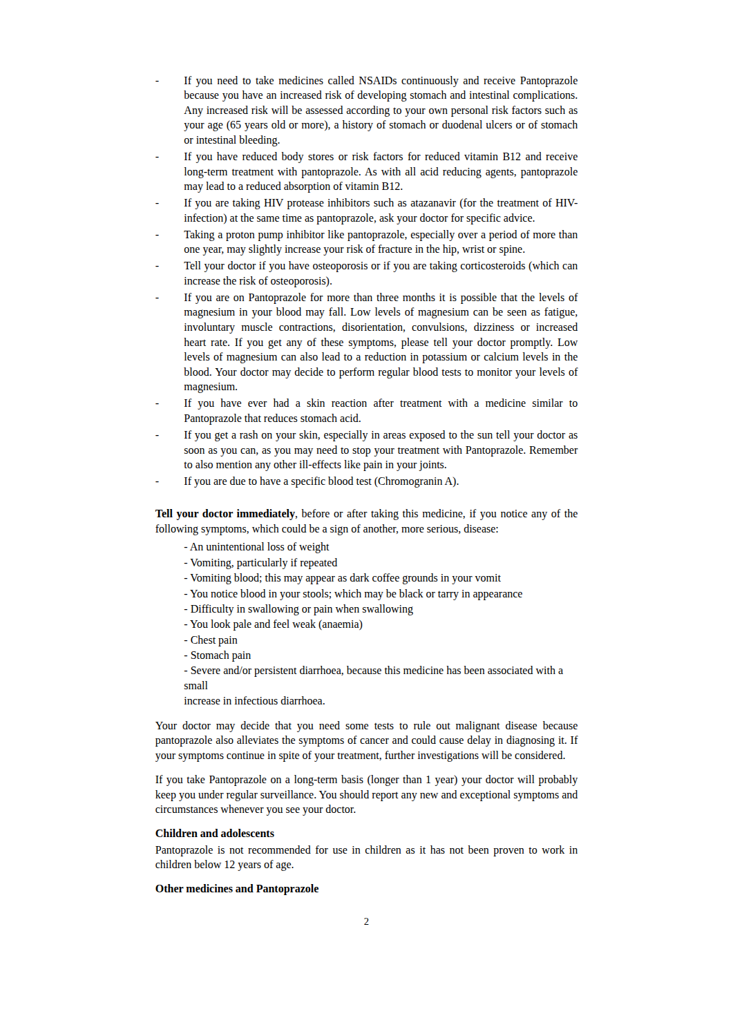If you need to take medicines called NSAIDs continuously and receive Pantoprazole because you have an increased risk of developing stomach and intestinal complications. Any increased risk will be assessed according to your own personal risk factors such as your age (65 years old or more), a history of stomach or duodenal ulcers or of stomach or intestinal bleeding.
If you have reduced body stores or risk factors for reduced vitamin B12 and receive long-term treatment with pantoprazole. As with all acid reducing agents, pantoprazole may lead to a reduced absorption of vitamin B12.
If you are taking HIV protease inhibitors such as atazanavir (for the treatment of HIV-infection) at the same time as pantoprazole, ask your doctor for specific advice.
Taking a proton pump inhibitor like pantoprazole, especially over a period of more than one year, may slightly increase your risk of fracture in the hip, wrist or spine.
Tell your doctor if you have osteoporosis or if you are taking corticosteroids (which can increase the risk of osteoporosis).
If you are on Pantoprazole for more than three months it is possible that the levels of magnesium in your blood may fall. Low levels of magnesium can be seen as fatigue, involuntary muscle contractions, disorientation, convulsions, dizziness or increased heart rate. If you get any of these symptoms, please tell your doctor promptly. Low levels of magnesium can also lead to a reduction in potassium or calcium levels in the blood. Your doctor may decide to perform regular blood tests to monitor your levels of magnesium.
If you have ever had a skin reaction after treatment with a medicine similar to Pantoprazole that reduces stomach acid.
If you get a rash on your skin, especially in areas exposed to the sun tell your doctor as soon as you can, as you may need to stop your treatment with Pantoprazole. Remember to also mention any other ill-effects like pain in your joints.
If you are due to have a specific blood test (Chromogranin A).
Tell your doctor immediately, before or after taking this medicine, if you notice any of the following symptoms, which could be a sign of another, more serious, disease:
- An unintentional loss of weight
- Vomiting, particularly if repeated
- Vomiting blood; this may appear as dark coffee grounds in your vomit
- You notice blood in your stools; which may be black or tarry in appearance
- Difficulty in swallowing or pain when swallowing
- You look pale and feel weak (anaemia)
- Chest pain
- Stomach pain
- Severe and/or persistent diarrhoea, because this medicine has been associated with a small
increase in infectious diarrhoea.
Your doctor may decide that you need some tests to rule out malignant disease because pantoprazole also alleviates the symptoms of cancer and could cause delay in diagnosing it. If your symptoms continue in spite of your treatment, further investigations will be considered.
If you take Pantoprazole on a long-term basis (longer than 1 year) your doctor will probably keep you under regular surveillance. You should report any new and exceptional symptoms and circumstances whenever you see your doctor.
Children and adolescents
Pantoprazole is not recommended for use in children as it has not been proven to work in children below 12 years of age.
Other medicines and Pantoprazole
2